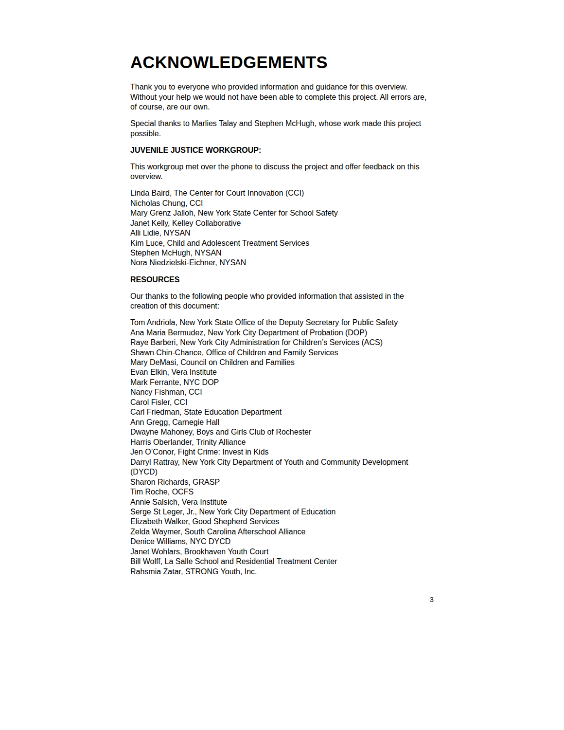ACKNOWLEDGEMENTS
Thank you to everyone who provided information and guidance for this overview. Without your help we would not have been able to complete this project. All errors are, of course, are our own.
Special thanks to Marlies Talay and Stephen McHugh, whose work made this project possible.
JUVENILE JUSTICE WORKGROUP:
This workgroup met over the phone to discuss the project and offer feedback on this overview.
Linda Baird, The Center for Court Innovation (CCI)
Nicholas Chung, CCI
Mary Grenz Jalloh, New York State Center for School Safety
Janet Kelly, Kelley Collaborative
Alli Lidie, NYSAN
Kim Luce, Child and Adolescent Treatment Services
Stephen McHugh, NYSAN
Nora Niedzielski-Eichner, NYSAN
RESOURCES
Our thanks to the following people who provided information that assisted in the creation of this document:
Tom Andriola, New York State Office of the Deputy Secretary for Public Safety
Ana Maria Bermudez, New York City Department of Probation (DOP)
Raye Barberi, New York City Administration for Children’s Services (ACS)
Shawn Chin-Chance, Office of Children and Family Services
Mary DeMasi, Council on Children and Families
Evan Elkin, Vera Institute
Mark Ferrante, NYC DOP
Nancy Fishman, CCI
Carol Fisler, CCI
Carl Friedman, State Education Department
Ann Gregg, Carnegie Hall
Dwayne Mahoney, Boys and Girls Club of Rochester
Harris Oberlander, Trinity Alliance
Jen O’Conor, Fight Crime: Invest in Kids
Darryl Rattray, New York City Department of Youth and Community Development (DYCD)
Sharon Richards, GRASP
Tim Roche, OCFS
Annie Salsich, Vera Institute
Serge St Leger, Jr., New York City Department of Education
Elizabeth Walker, Good Shepherd Services
Zelda Waymer, South Carolina Afterschool Alliance
Denice Williams, NYC DYCD
Janet Wohlars, Brookhaven Youth Court
Bill Wolff, La Salle School and Residential Treatment Center
Rahsmia Zatar, STRONG Youth, Inc.
3